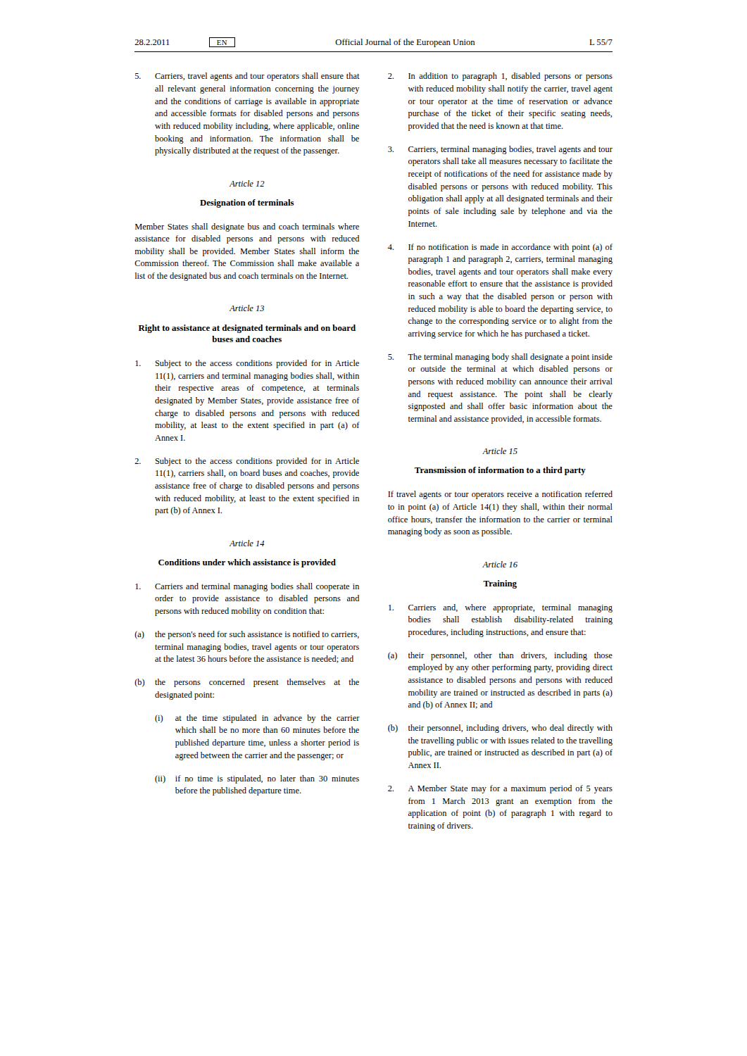28.2.2011
EN
Official Journal of the European Union
L 55/7
5.
Carriers, travel agents and tour operators shall ensure that all relevant general information concerning the journey and the conditions of carriage is available in appropriate and accessible formats for disabled persons and persons with reduced mobility including, where applicable, online booking and information. The information shall be physically distributed at the request of the passenger.
Article 12
Designation of terminals
Member States shall designate bus and coach terminals where assistance for disabled persons and persons with reduced mobility shall be provided. Member States shall inform the Commission thereof. The Commission shall make available a list of the designated bus and coach terminals on the Internet.
Article 13
Right to assistance at designated terminals and on board buses and coaches
1.
Subject to the access conditions provided for in Article 11(1), carriers and terminal managing bodies shall, within their respective areas of competence, at terminals designated by Member States, provide assistance free of charge to disabled persons and persons with reduced mobility, at least to the extent specified in part (a) of Annex I.
2.
Subject to the access conditions provided for in Article 11(1), carriers shall, on board buses and coaches, provide assistance free of charge to disabled persons and persons with reduced mobility, at least to the extent specified in part (b) of Annex I.
Article 14
Conditions under which assistance is provided
1.
Carriers and terminal managing bodies shall cooperate in order to provide assistance to disabled persons and persons with reduced mobility on condition that:
(a)
the person's need for such assistance is notified to carriers, terminal managing bodies, travel agents or tour operators at the latest 36 hours before the assistance is needed; and
(b)
the persons concerned present themselves at the designated point:
(i)
at the time stipulated in advance by the carrier which shall be no more than 60 minutes before the published departure time, unless a shorter period is agreed between the carrier and the passenger; or
(ii)
if no time is stipulated, no later than 30 minutes before the published departure time.
2.
In addition to paragraph 1, disabled persons or persons with reduced mobility shall notify the carrier, travel agent or tour operator at the time of reservation or advance purchase of the ticket of their specific seating needs, provided that the need is known at that time.
3.
Carriers, terminal managing bodies, travel agents and tour operators shall take all measures necessary to facilitate the receipt of notifications of the need for assistance made by disabled persons or persons with reduced mobility. This obligation shall apply at all designated terminals and their points of sale including sale by telephone and via the Internet.
4.
If no notification is made in accordance with point (a) of paragraph 1 and paragraph 2, carriers, terminal managing bodies, travel agents and tour operators shall make every reasonable effort to ensure that the assistance is provided in such a way that the disabled person or person with reduced mobility is able to board the departing service, to change to the corresponding service or to alight from the arriving service for which he has purchased a ticket.
5.
The terminal managing body shall designate a point inside or outside the terminal at which disabled persons or persons with reduced mobility can announce their arrival and request assistance. The point shall be clearly signposted and shall offer basic information about the terminal and assistance provided, in accessible formats.
Article 15
Transmission of information to a third party
If travel agents or tour operators receive a notification referred to in point (a) of Article 14(1) they shall, within their normal office hours, transfer the information to the carrier or terminal managing body as soon as possible.
Article 16
Training
1.
Carriers and, where appropriate, terminal managing bodies shall establish disability-related training procedures, including instructions, and ensure that:
(a)
their personnel, other than drivers, including those employed by any other performing party, providing direct assistance to disabled persons and persons with reduced mobility are trained or instructed as described in parts (a) and (b) of Annex II; and
(b)
their personnel, including drivers, who deal directly with the travelling public or with issues related to the travelling public, are trained or instructed as described in part (a) of Annex II.
2.
A Member State may for a maximum period of 5 years from 1 March 2013 grant an exemption from the application of point (b) of paragraph 1 with regard to training of drivers.